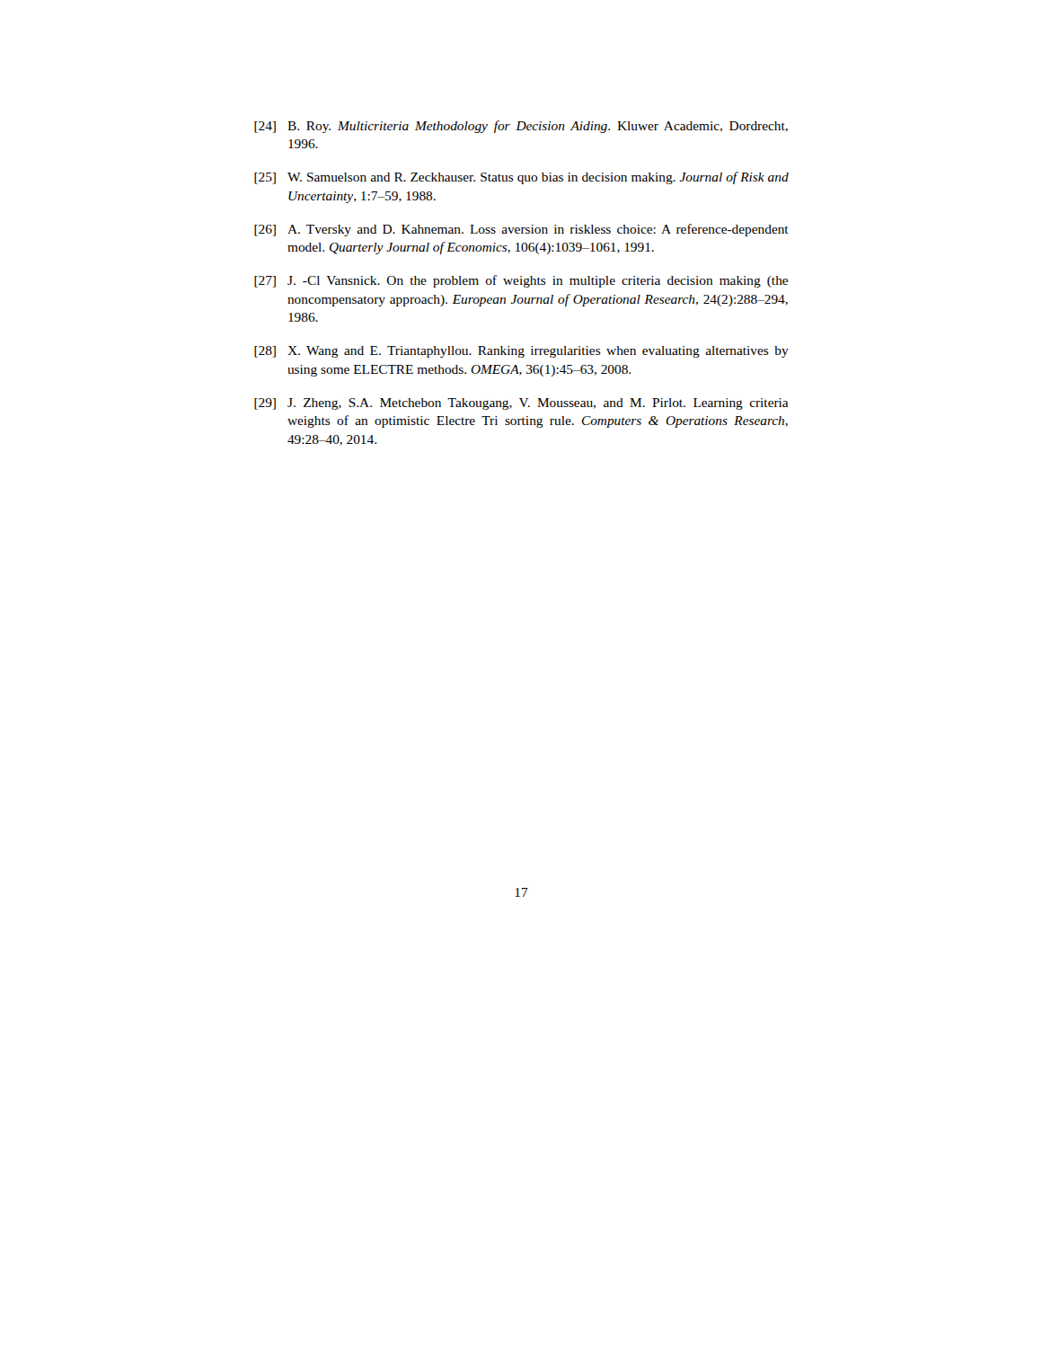[24] B. Roy. Multicriteria Methodology for Decision Aiding. Kluwer Academic, Dordrecht, 1996.
[25] W. Samuelson and R. Zeckhauser. Status quo bias in decision making. Journal of Risk and Uncertainty, 1:7–59, 1988.
[26] A. Tversky and D. Kahneman. Loss aversion in riskless choice: A reference-dependent model. Quarterly Journal of Economics, 106(4):1039–1061, 1991.
[27] J. -Cl Vansnick. On the problem of weights in multiple criteria decision making (the noncompensatory approach). European Journal of Operational Research, 24(2):288–294, 1986.
[28] X. Wang and E. Triantaphyllou. Ranking irregularities when evaluating alternatives by using some ELECTRE methods. OMEGA, 36(1):45–63, 2008.
[29] J. Zheng, S.A. Metchebon Takougang, V. Mousseau, and M. Pirlot. Learning criteria weights of an optimistic Electre Tri sorting rule. Computers & Operations Research, 49:28–40, 2014.
17